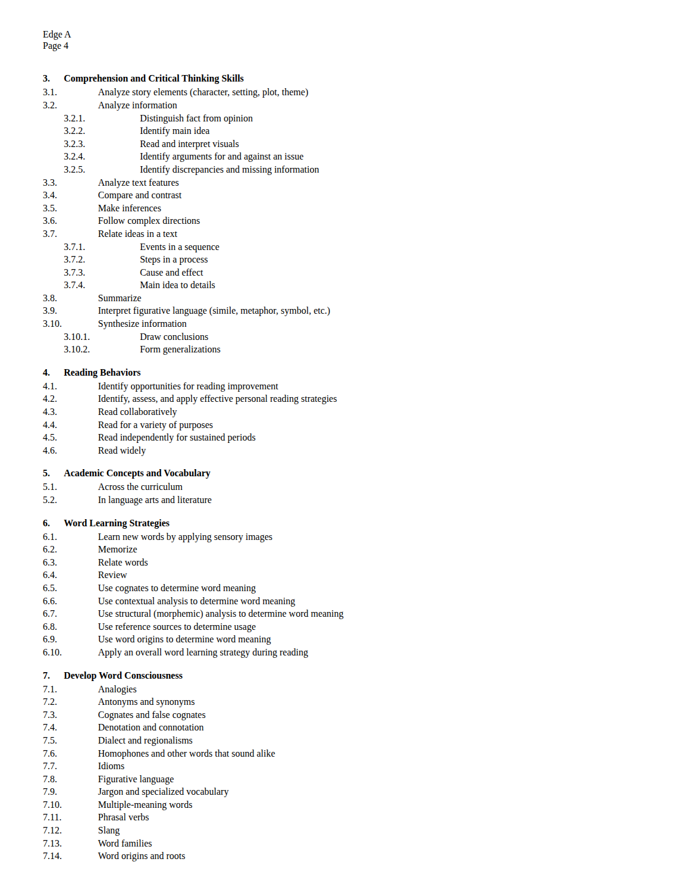Edge A
Page 4
3. Comprehension and Critical Thinking Skills
3.1. Analyze story elements (character, setting, plot, theme)
3.2. Analyze information
3.2.1. Distinguish fact from opinion
3.2.2. Identify main idea
3.2.3. Read and interpret visuals
3.2.4. Identify arguments for and against an issue
3.2.5. Identify discrepancies and missing information
3.3. Analyze text features
3.4. Compare and contrast
3.5. Make inferences
3.6. Follow complex directions
3.7. Relate ideas in a text
3.7.1. Events in a sequence
3.7.2. Steps in a process
3.7.3. Cause and effect
3.7.4. Main idea to details
3.8. Summarize
3.9. Interpret figurative language (simile, metaphor, symbol, etc.)
3.10. Synthesize information
3.10.1. Draw conclusions
3.10.2. Form generalizations
4. Reading Behaviors
4.1. Identify opportunities for reading improvement
4.2. Identify, assess, and apply effective personal reading strategies
4.3. Read collaboratively
4.4. Read for a variety of purposes
4.5. Read independently for sustained periods
4.6. Read widely
5. Academic Concepts and Vocabulary
5.1. Across the curriculum
5.2. In language arts and literature
6. Word Learning Strategies
6.1. Learn new words by applying sensory images
6.2. Memorize
6.3. Relate words
6.4. Review
6.5. Use cognates to determine word meaning
6.6. Use contextual analysis to determine word meaning
6.7. Use structural (morphemic) analysis to determine word meaning
6.8. Use reference sources to determine usage
6.9. Use word origins to determine word meaning
6.10. Apply an overall word learning strategy during reading
7. Develop Word Consciousness
7.1. Analogies
7.2. Antonyms and synonyms
7.3. Cognates and false cognates
7.4. Denotation and connotation
7.5. Dialect and regionalisms
7.6. Homophones and other words that sound alike
7.7. Idioms
7.8. Figurative language
7.9. Jargon and specialized vocabulary
7.10. Multiple-meaning words
7.11. Phrasal verbs
7.12. Slang
7.13. Word families
7.14. Word origins and roots